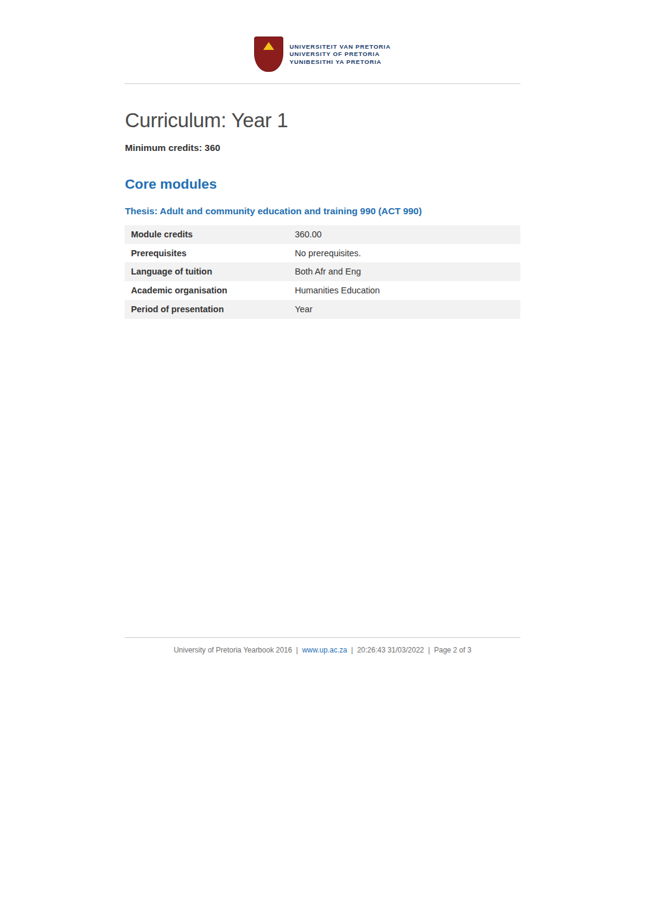UNIVERSITEIT VAN PRETORIA
UNIVERSITY OF PRETORIA
YUNIBESITHI YA PRETORIA
Curriculum: Year 1
Minimum credits: 360
Core modules
Thesis: Adult and community education and training 990 (ACT 990)
| Module credits | 360.00 |
| Prerequisites | No prerequisites. |
| Language of tuition | Both Afr and Eng |
| Academic organisation | Humanities Education |
| Period of presentation | Year |
University of Pretoria Yearbook 2016 | www.up.ac.za | 20:26:43 31/03/2022 | Page 2 of 3